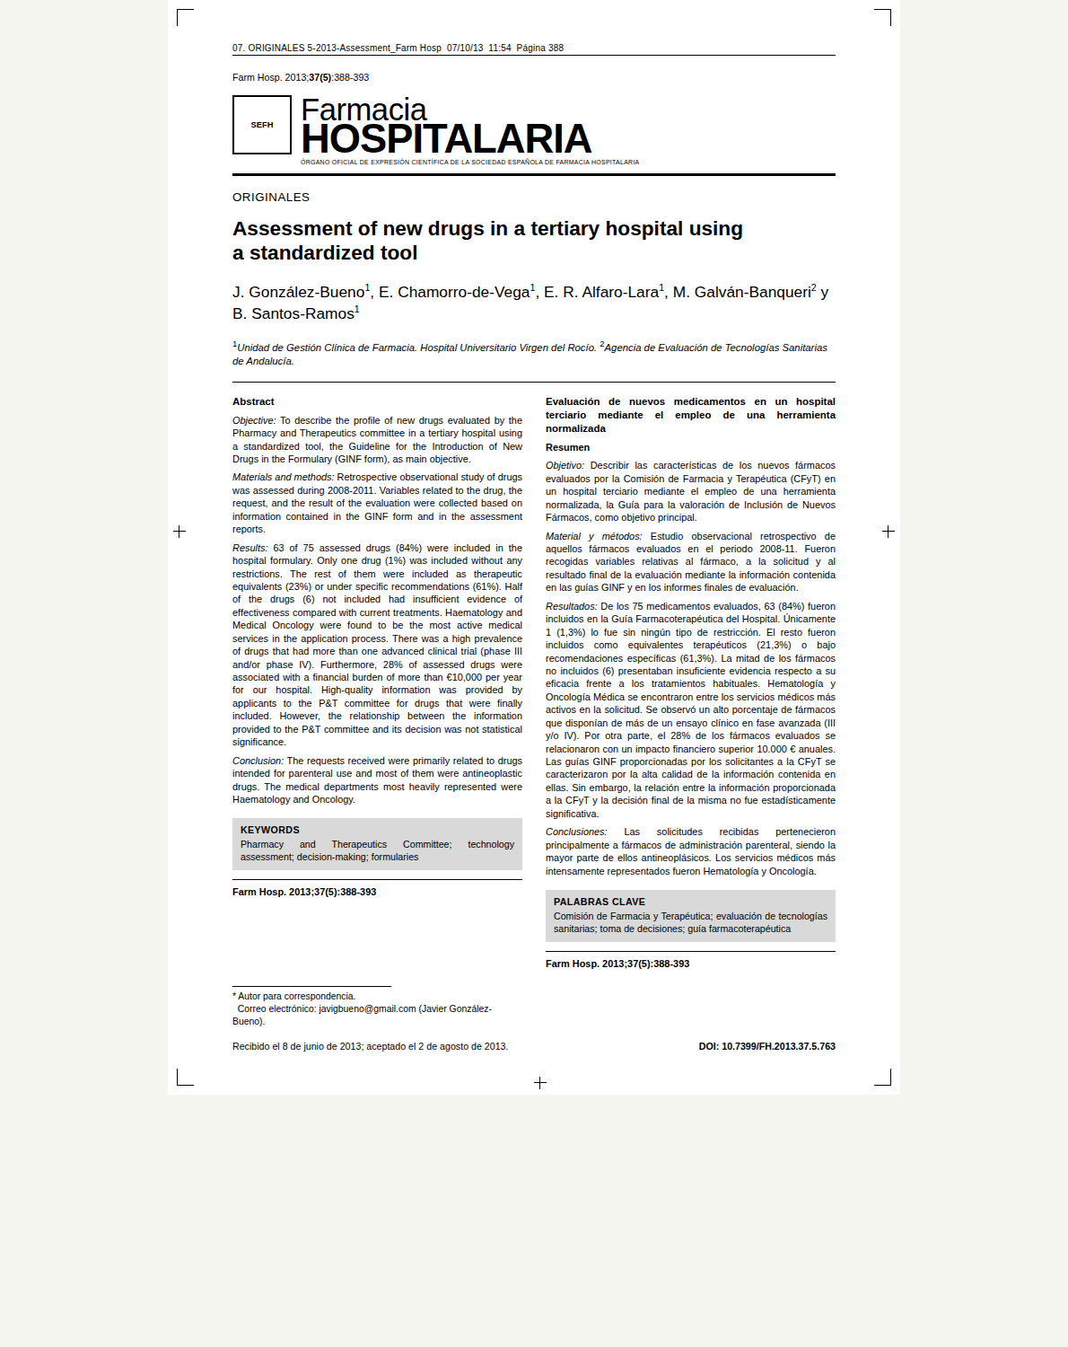07. ORIGINALES 5-2013-Assessment_Farm Hosp 07/10/13 11:54 Página 388
Farm Hosp. 2013;37(5):388-393
SEFH
Farmacia HOSPITALARIA ÓRGANO OFICIAL DE EXPRESIÓN CIENTÍFICA DE LA SOCIEDAD ESPAÑOLA DE FARMACIA HOSPITALARIA
ORIGINALES
Assessment of new drugs in a tertiary hospital using
a standardized tool
J. González-Bueno1, E. Chamorro-de-Vega1, E. R. Alfaro-Lara1, M. Galván-Banqueri2 y
B. Santos-Ramos1
1Unidad de Gestión Clínica de Farmacia. Hospital Universitario Virgen del Rocío. 2Agencia de Evaluación de Tecnologías Sanitarias de Andalucía.
Abstract
Objective: To describe the profile of new drugs evaluated by the Pharmacy and Therapeutics committee in a tertiary hospital using a standardized tool, the Guideline for the Introduction of New Drugs in the Formulary (GINF form), as main objective.
Materials and methods: Retrospective observational study of drugs was assessed during 2008-2011. Variables related to the drug, the request, and the result of the evaluation were collected based on information contained in the GINF form and in the assessment reports.
Results: 63 of 75 assessed drugs (84%) were included in the hospital formulary. Only one drug (1%) was included without any restrictions. The rest of them were included as therapeutic equivalents (23%) or under specific recommendations (61%). Half of the drugs (6) not included had insufficient evidence of effectiveness compared with current treatments. Haematology and Medical Oncology were found to be the most active medical services in the application process. There was a high prevalence of drugs that had more than one advanced clinical trial (phase III and/or phase IV). Furthermore, 28% of assessed drugs were associated with a financial burden of more than €10,000 per year for our hospital. High-quality information was provided by applicants to the P&T committee for drugs that were finally included. However, the relationship between the information provided to the P&T committee and its decision was not statistical significance.
Conclusion: The requests received were primarily related to drugs intended for parenteral use and most of them were antineoplastic drugs. The medical departments most heavily represented were Haematology and Oncology.
KEYWORDS
Pharmacy and Therapeutics Committee; technology assessment; decision-making; formularies
Farm Hosp. 2013;37(5):388-393
Evaluación de nuevos medicamentos en un hospital terciario mediante el empleo de una herramienta normalizada
Resumen
Objetivo: Describir las características de los nuevos fármacos evaluados por la Comisión de Farmacia y Terapéutica (CFyT) en un hospital terciario mediante el empleo de una herramienta normalizada, la Guía para la valoración de Inclusión de Nuevos Fármacos, como objetivo principal.
Material y métodos: Estudio observacional retrospectivo de aquellos fármacos evaluados en el periodo 2008-11. Fueron recogidas variables relativas al fármaco, a la solicitud y al resultado final de la evaluación mediante la información contenida en las guías GINF y en los informes finales de evaluación.
Resultados: De los 75 medicamentos evaluados, 63 (84%) fueron incluidos en la Guía Farmacoterapéutica del Hospital. Únicamente 1 (1,3%) lo fue sin ningún tipo de restricción. El resto fueron incluidos como equivalentes terapéuticos (21,3%) o bajo recomendaciones específicas (61,3%). La mitad de los fármacos no incluidos (6) presentaban insuficiente evidencia respecto a su eficacia frente a los tratamientos habituales. Hematología y Oncología Médica se encontraron entre los servicios médicos más activos en la solicitud. Se observó un alto porcentaje de fármacos que disponían de más de un ensayo clínico en fase avanzada (III y/o IV). Por otra parte, el 28% de los fármacos evaluados se relacionaron con un impacto financiero superior 10.000 € anuales. Las guías GINF proporcionadas por los solicitantes a la CFyT se caracterizaron por la alta calidad de la información contenida en ellas. Sin embargo, la relación entre la información proporcionada a la CFyT y la decisión final de la misma no fue estadísticamente significativa.
Conclusiones: Las solicitudes recibidas pertenecieron principalmente a fármacos de administración parenteral, siendo la mayor parte de ellos antineoplásicos. Los servicios médicos más intensamente representados fueron Hematología y Oncología.
PALABRAS CLAVE
Comisión de Farmacia y Terapéutica; evaluación de tecnologías sanitarias; toma de decisiones; guía farmacoterapéutica
Farm Hosp. 2013;37(5):388-393
* Autor para correspondencia.
Correo electrónico: javigbueno@gmail.com (Javier González-Bueno).
Recibido el 8 de junio de 2013; aceptado el 2 de agosto de 2013. DOI: 10.7399/FH.2013.37.5.763